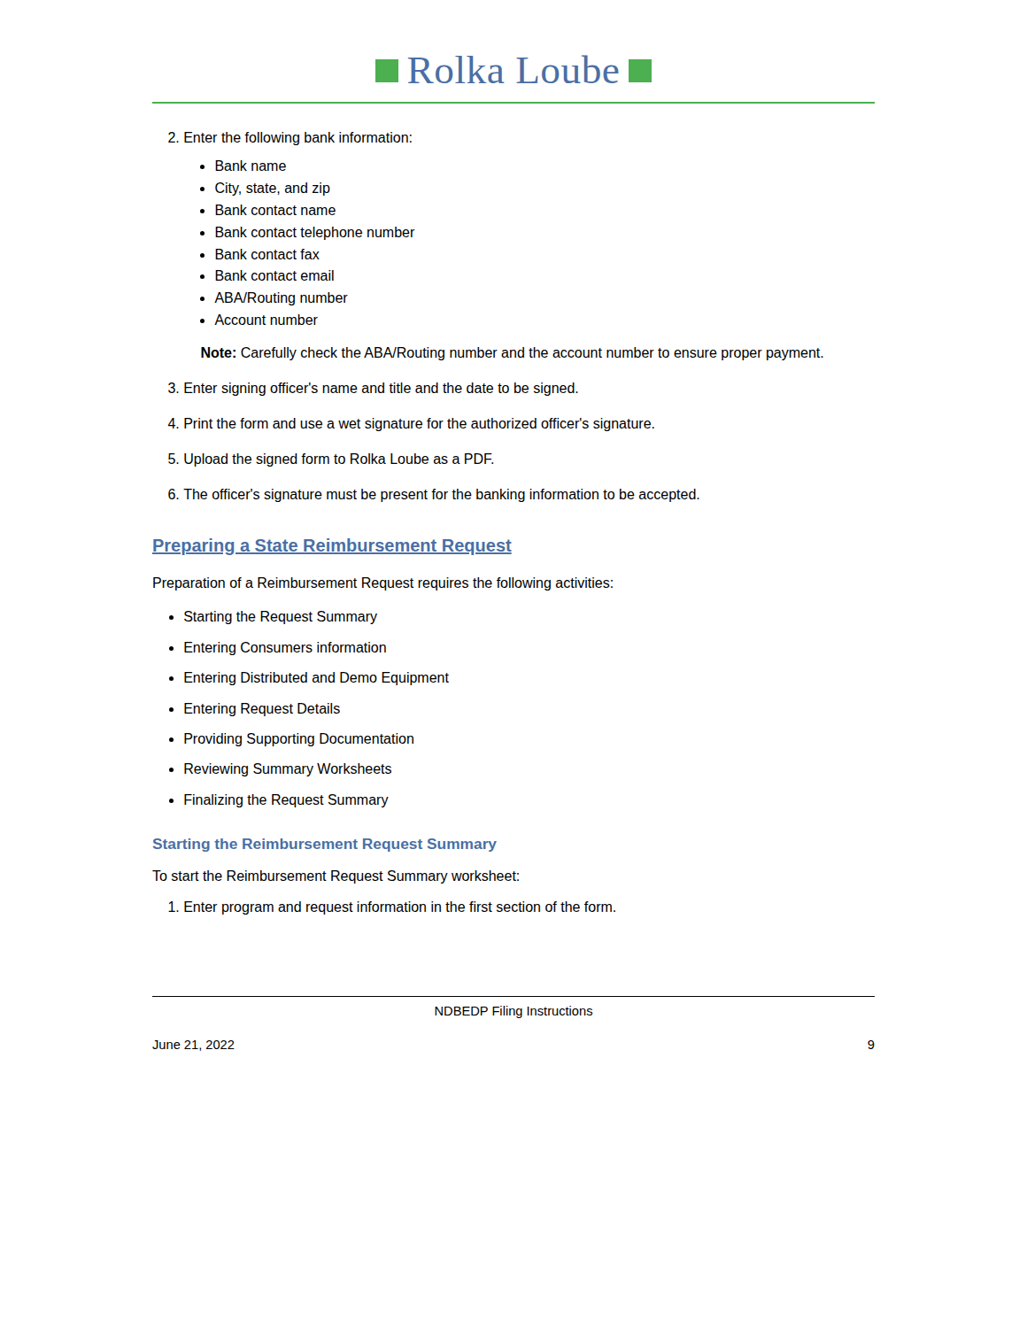Rolka Loube
Enter the following bank information:
Bank name
City, state, and zip
Bank contact name
Bank contact telephone number
Bank contact fax
Bank contact email
ABA/Routing number
Account number
Note: Carefully check the ABA/Routing number and the account number to ensure proper payment.
Enter signing officer's name and title and the date to be signed.
Print the form and use a wet signature for the authorized officer's signature.
Upload the signed form to Rolka Loube as a PDF.
The officer's signature must be present for the banking information to be accepted.
Preparing a State Reimbursement Request
Preparation of a Reimbursement Request requires the following activities:
Starting the Request Summary
Entering Consumers information
Entering Distributed and Demo Equipment
Entering Request Details
Providing Supporting Documentation
Reviewing Summary Worksheets
Finalizing the Request Summary
Starting the Reimbursement Request Summary
To start the Reimbursement Request Summary worksheet:
Enter program and request information in the first section of the form.
NDBEDP Filing Instructions
June 21, 2022 9